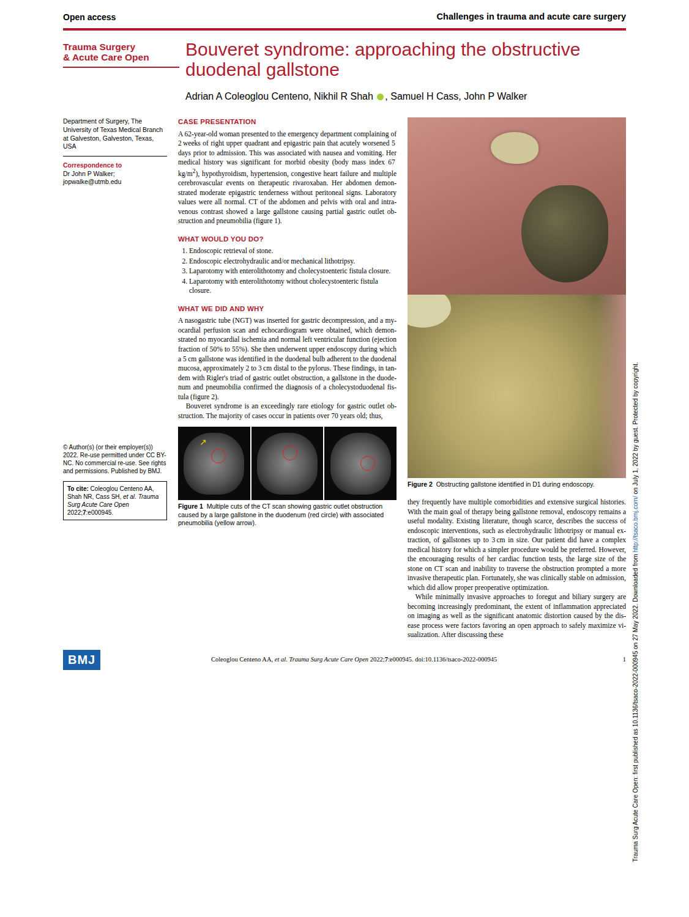Open access
Challenges in trauma and acute care surgery
Trauma Surgery
& Acute Care Open
Bouveret syndrome: approaching the obstructive
duodenal gallstone
Adrian A Coleoglou Centeno, Nikhil R Shah , Samuel H Cass, John P Walker
Department of Surgery, The University of Texas Medical Branch at Galveston, Galveston, Texas, USA
Correspondence to
Dr John P Walker; jopwalke@utmb.edu
© Author(s) (or their employer(s)) 2022. Re-use permitted under CC BY-NC. No commercial re-use. See rights and permissions. Published by BMJ.
To cite: Coleoglou Centeno AA, Shah NR, Cass SH, et al. Trauma Surg Acute Care Open 2022;7:e000945.
Case presentation
A 62-year-old woman presented to the emergency department complaining of 2 weeks of right upper quadrant and epigastric pain that acutely worsened 5 days prior to admission. This was associated with nausea and vomiting. Her medical history was significant for morbid obesity (body mass index 67 kg/m2), hypothyroidism, hypertension, congestive heart failure and multiple cerebrovascular events on therapeutic rivaroxaban. Her abdomen demonstrated moderate epigastric tenderness without peritoneal signs. Laboratory values were all normal. CT of the abdomen and pelvis with oral and intravenous contrast showed a large gallstone causing partial gastric outlet obstruction and pneumobilia (figure 1).
What would you do?
Endoscopic retrieval of stone.
Endoscopic electrohydraulic and/or mechanical lithotripsy.
Laparotomy with enterolithotomy and cholecystoenteric fistula closure.
Laparotomy with enterolithotomy without cholecystoenteric fistula closure.
What we did and why
A nasogastric tube (NGT) was inserted for gastric decompression, and a myocardial perfusion scan and echocardiogram were obtained, which demonstrated no myocardial ischemia and normal left ventricular function (ejection fraction of 50% to 55%). She then underwent upper endoscopy during which a 5 cm gallstone was identified in the duodenal bulb adherent to the duodenal mucosa, approximately 2 to 3 cm distal to the pylorus. These findings, in tandem with Rigler's triad of gastric outlet obstruction, a gallstone in the duodenum and pneumobilia confirmed the diagnosis of a cholecystoduodenal fistula (figure 2).
Bouveret syndrome is an exceedingly rare etiology for gastric outlet obstruction. The majority of cases occur in patients over 70 years old; thus,
↗
Figure 1 Multiple cuts of the CT scan showing gastric outlet obstruction caused by a large gallstone in the duodenum (red circle) with associated pneumobilia (yellow arrow).
Figure 2 Obstructing gallstone identified in D1 during endoscopy.
they frequently have multiple comorbidities and extensive surgical histories. With the main goal of therapy being gallstone removal, endoscopy remains a useful modality. Existing literature, though scarce, describes the success of endoscopic interventions, such as electrohydraulic lithotripsy or manual extraction, of gallstones up to 3 cm in size. Our patient did have a complex medical history for which a simpler procedure would be preferred. However, the encouraging results of her cardiac function tests, the large size of the stone on CT scan and inability to traverse the obstruction prompted a more invasive therapeutic plan. Fortunately, she was clinically stable on admission, which did allow proper preoperative optimization.
While minimally invasive approaches to foregut and biliary surgery are becoming increasingly predominant, the extent of inflammation appreciated on imaging as well as the significant anatomic distortion caused by the disease process were factors favoring an open approach to safely maximize visualization. After discussing these
BMJ
Coleoglou Centeno AA, et al. Trauma Surg Acute Care Open 2022;7:e000945. doi:10.1136/tsaco-2022-000945
1
Trauma Surg Acute Care Open: first published as 10.1136/tsaco-2022-000945 on 27 May 2022. Downloaded from http://tsaco.bmj.com/ on July 1, 2022 by guest. Protected by copyright.